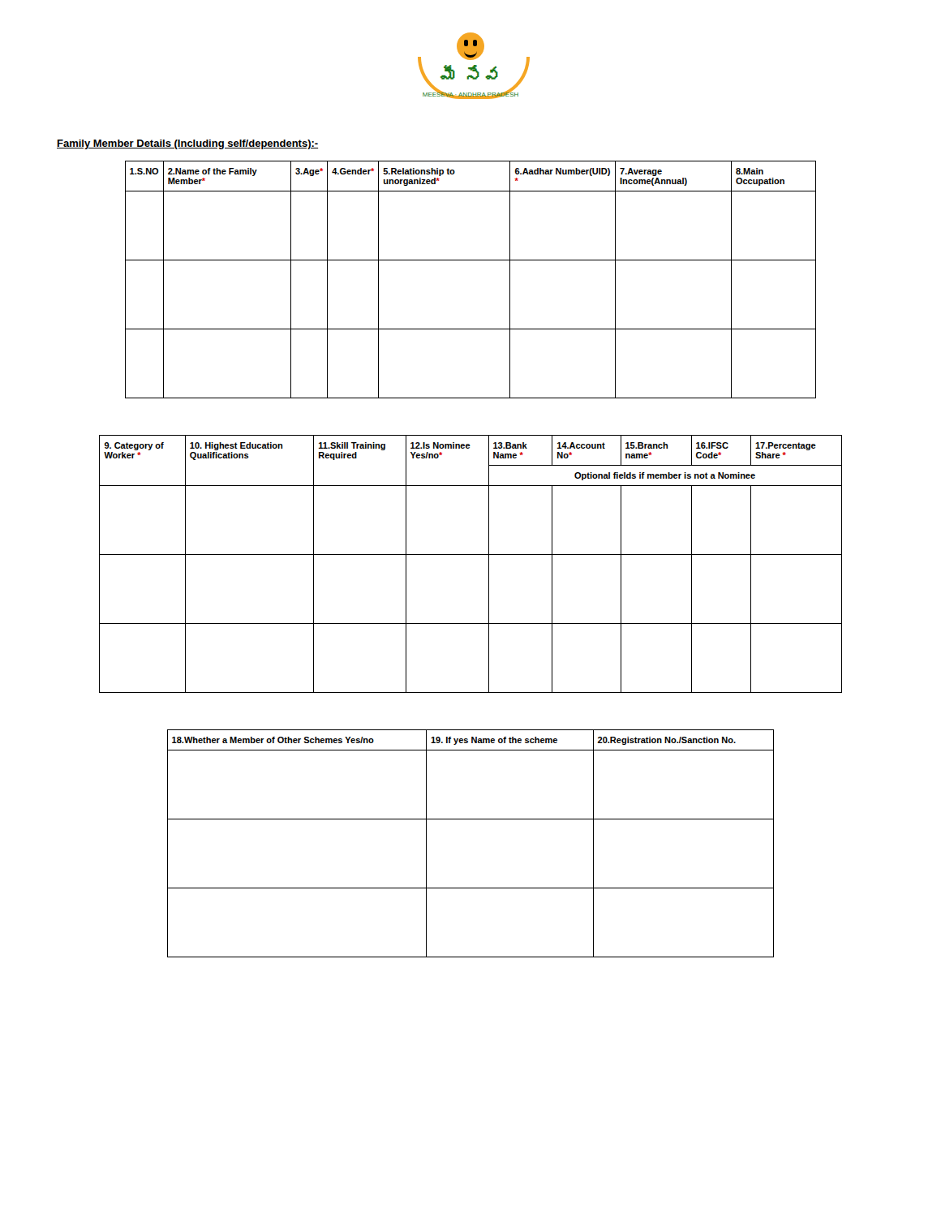మీ సేవ
MEESEVA · ANDHRA PRADESH
Family Member Details (Including self/dependents):-
| 1.S.NO | 2.Name of the Family Member * | 3.Age * | 4.Gender * | 5.Relationship to unorganized * | 6.Aadhar Number(UID) * | 7.Average Income(Annual) | 8.Main Occupation |
| --- | --- | --- | --- | --- | --- | --- | --- |
| 9. Category of Worker * | 10. Highest Education Qualifications | 11.Skill Training Required | 12.Is Nominee Yes/no * | 13.Bank Name * | 14.Account No * | 15.Branch name * | 16.IFSC Code * | 17.Percentage Share * |
| --- | --- | --- | --- | --- | --- | --- | --- | --- |
| Optional fields if member is not a Nominee |
| 18.Whether a Member of Other Schemes Yes/no | 19. If yes Name of the scheme | 20.Registration No./Sanction No. |
| --- | --- | --- |